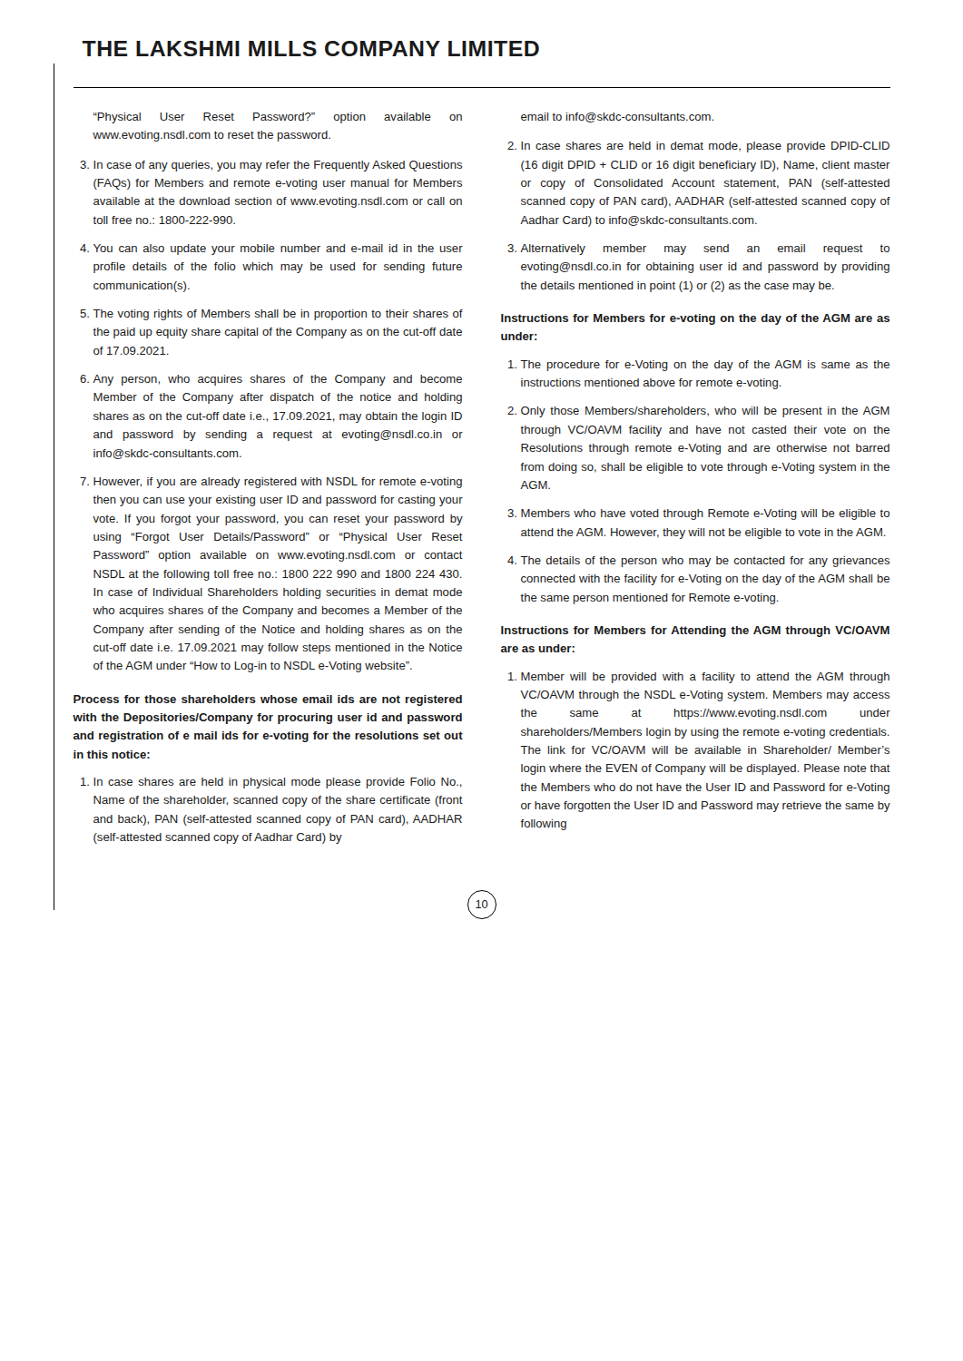THE LAKSHMI MILLS COMPANY LIMITED
“Physical User Reset Password?” option available on www.evoting.nsdl.com to reset the password.
In case of any queries, you may refer the Frequently Asked Questions (FAQs) for Members and remote e-voting user manual for Members available at the download section of www.evoting.nsdl.com or call on toll free no.: 1800-222-990.
You can also update your mobile number and e-mail id in the user profile details of the folio which may be used for sending future communication(s).
The voting rights of Members shall be in proportion to their shares of the paid up equity share capital of the Company as on the cut-off date of 17.09.2021.
Any person, who acquires shares of the Company and become Member of the Company after dispatch of the notice and holding shares as on the cut-off date i.e., 17.09.2021, may obtain the login ID and password by sending a request at evoting@nsdl.co.in or info@skdc-consultants.com.
However, if you are already registered with NSDL for remote e-voting then you can use your existing user ID and password for casting your vote. If you forgot your password, you can reset your password by using “Forgot User Details/Password” or “Physical User Reset Password” option available on www.evoting.nsdl.com or contact NSDL at the following toll free no.: 1800 222 990 and 1800 224 430. In case of Individual Shareholders holding securities in demat mode who acquires shares of the Company and becomes a Member of the Company after sending of the Notice and holding shares as on the cut-off date i.e. 17.09.2021 may follow steps mentioned in the Notice of the AGM under “How to Log-in to NSDL e-Voting website”.
Process for those shareholders whose email ids are not registered with the Depositories/Company for procuring user id and password and registration of e mail ids for e-voting for the resolutions set out in this notice:
In case shares are held in physical mode please provide Folio No., Name of the shareholder, scanned copy of the share certificate (front and back), PAN (self-attested scanned copy of PAN card), AADHAR (self-attested scanned copy of Aadhar Card) by
email to info@skdc-consultants.com.
In case shares are held in demat mode, please provide DPID-CLID (16 digit DPID + CLID or 16 digit beneficiary ID), Name, client master or copy of Consolidated Account statement, PAN (self-attested scanned copy of PAN card), AADHAR (self-attested scanned copy of Aadhar Card) to info@skdc-consultants.com.
Alternatively member may send an email request to evoting@nsdl.co.in for obtaining user id and password by providing the details mentioned in point (1) or (2) as the case may be.
Instructions for Members for e-voting on the day of the AGM are as under:
The procedure for e-Voting on the day of the AGM is same as the instructions mentioned above for remote e-voting.
Only those Members/shareholders, who will be present in the AGM through VC/OAVM facility and have not casted their vote on the Resolutions through remote e-Voting and are otherwise not barred from doing so, shall be eligible to vote through e-Voting system in the AGM.
Members who have voted through Remote e-Voting will be eligible to attend the AGM. However, they will not be eligible to vote in the AGM.
The details of the person who may be contacted for any grievances connected with the facility for e-Voting on the day of the AGM shall be the same person mentioned for Remote e-voting.
Instructions for Members for Attending the AGM through VC/OAVM are as under:
Member will be provided with a facility to attend the AGM through VC/OAVM through the NSDL e-Voting system. Members may access the same at https://www.evoting.nsdl.com under shareholders/Members login by using the remote e-voting credentials. The link for VC/OAVM will be available in Shareholder/ Member’s login where the EVEN of Company will be displayed. Please note that the Members who do not have the User ID and Password for e-Voting or have forgotten the User ID and Password may retrieve the same by following
10